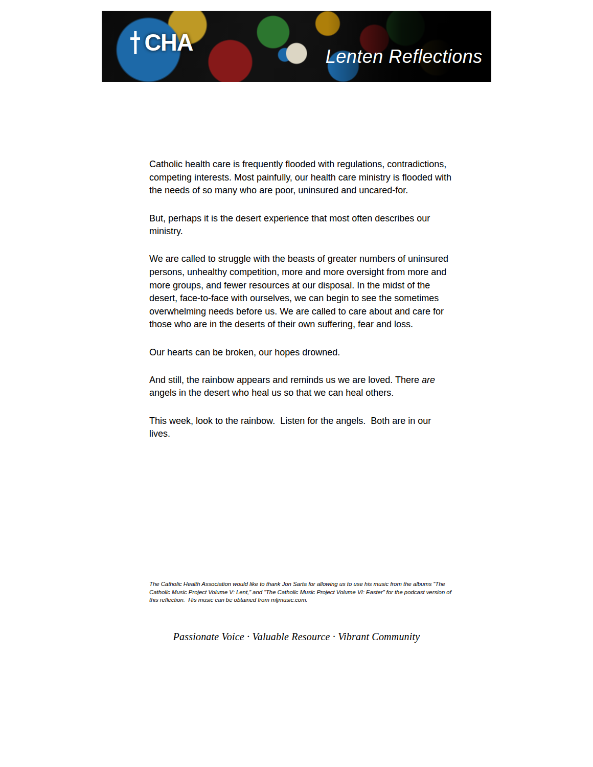CHA
Lenten Reflections
Catholic health care is frequently flooded with regulations, contradictions, competing interests. Most painfully, our health care ministry is flooded with the needs of so many who are poor, uninsured and uncared-for.
But, perhaps it is the desert experience that most often describes our ministry.
We are called to struggle with the beasts of greater numbers of uninsured persons, unhealthy competition, more and more oversight from more and more groups, and fewer resources at our disposal. In the midst of the desert, face-to-face with ourselves, we can begin to see the sometimes overwhelming needs before us. We are called to care about and care for those who are in the deserts of their own suffering, fear and loss.
Our hearts can be broken, our hopes drowned.
And still, the rainbow appears and reminds us we are loved. There are angels in the desert who heal us so that we can heal others.
This week, look to the rainbow. Listen for the angels. Both are in our lives.
The Catholic Health Association would like to thank Jon Sarta for allowing us to use his music from the albums “The Catholic Music Project Volume V: Lent,” and “The Catholic Music Project Volume VI: Easter” for the podcast version of this reflection. His music can be obtained from mljmusic.com.
Passionate Voice · Valuable Resource · Vibrant Community